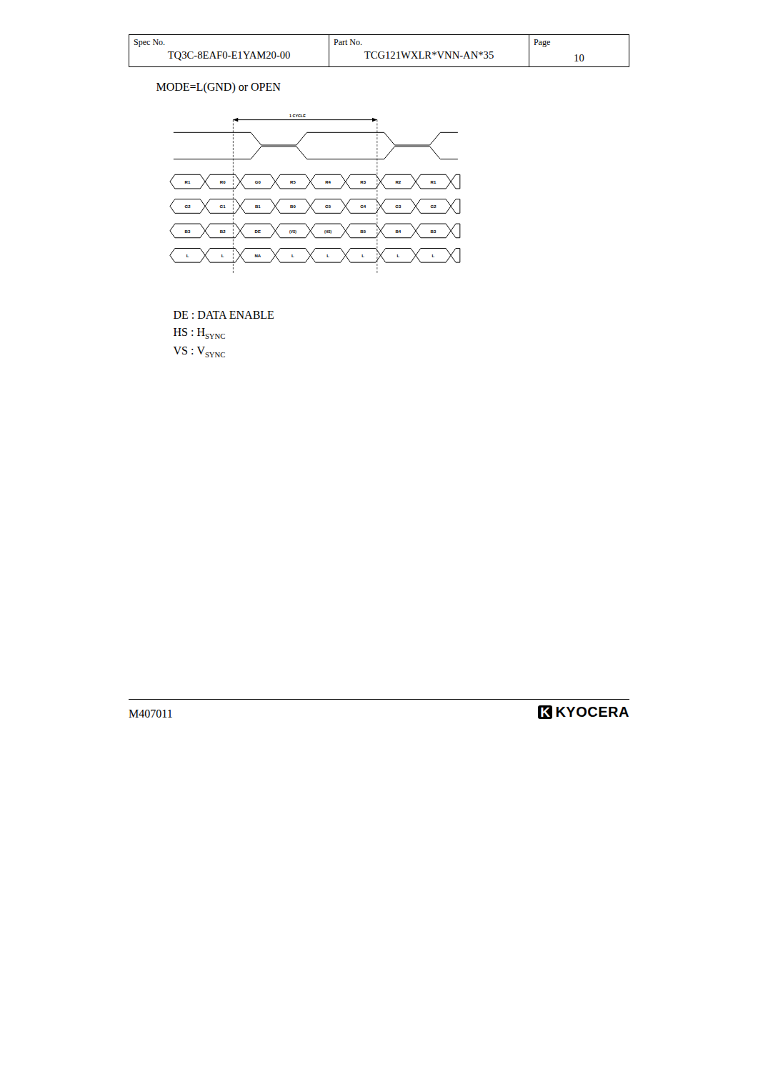| Spec No. TQ3C-8EAF0-E1YAM20-00 | Part No. TCG121WXLR*VNN-AN*35 | Page 10 |
MODE=L(GND) or OPEN
1 CYCLE R1 R0 G0 R5 R4 R3 R2 R1 G2 G1 B1 B0 G5 G4 G3 G2 B3 B2 DE (VS) (HS) B5 B4 B3 L L NA L L L L L
DE : DATA ENABLE
HS : HSYNC
VS : VSYNC
M407011
KKYOCERA